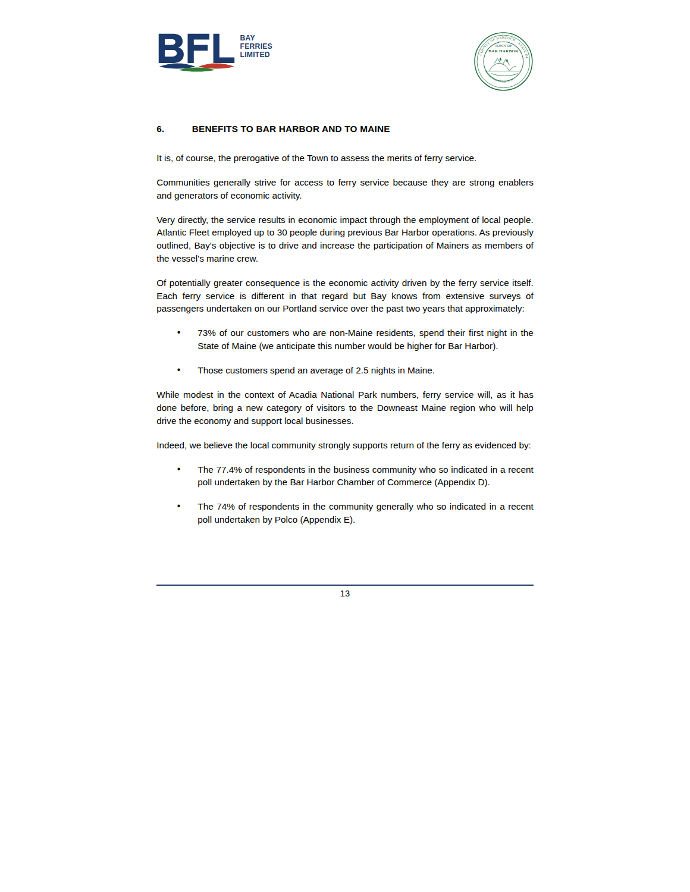BAY FERRIES LIMITED
COUNTY OF HANCOCK · STATE OF MAINE INCORPORATED 1796 TOWN OF BAR HARBOR
6. BENEFITS TO BAR HARBOR AND TO MAINE
It is, of course, the prerogative of the Town to assess the merits of ferry service.
Communities generally strive for access to ferry service because they are strong enablers and generators of economic activity.
Very directly, the service results in economic impact through the employment of local people. Atlantic Fleet employed up to 30 people during previous Bar Harbor operations. As previously outlined, Bay's objective is to drive and increase the participation of Mainers as members of the vessel's marine crew.
Of potentially greater consequence is the economic activity driven by the ferry service itself. Each ferry service is different in that regard but Bay knows from extensive surveys of passengers undertaken on our Portland service over the past two years that approximately:
73% of our customers who are non-Maine residents, spend their first night in the State of Maine (we anticipate this number would be higher for Bar Harbor).
Those customers spend an average of 2.5 nights in Maine.
While modest in the context of Acadia National Park numbers, ferry service will, as it has done before, bring a new category of visitors to the Downeast Maine region who will help drive the economy and support local businesses.
Indeed, we believe the local community strongly supports return of the ferry as evidenced by:
The 77.4% of respondents in the business community who so indicated in a recent poll undertaken by the Bar Harbor Chamber of Commerce (Appendix D).
The 74% of respondents in the community generally who so indicated in a recent poll undertaken by Polco (Appendix E).
13